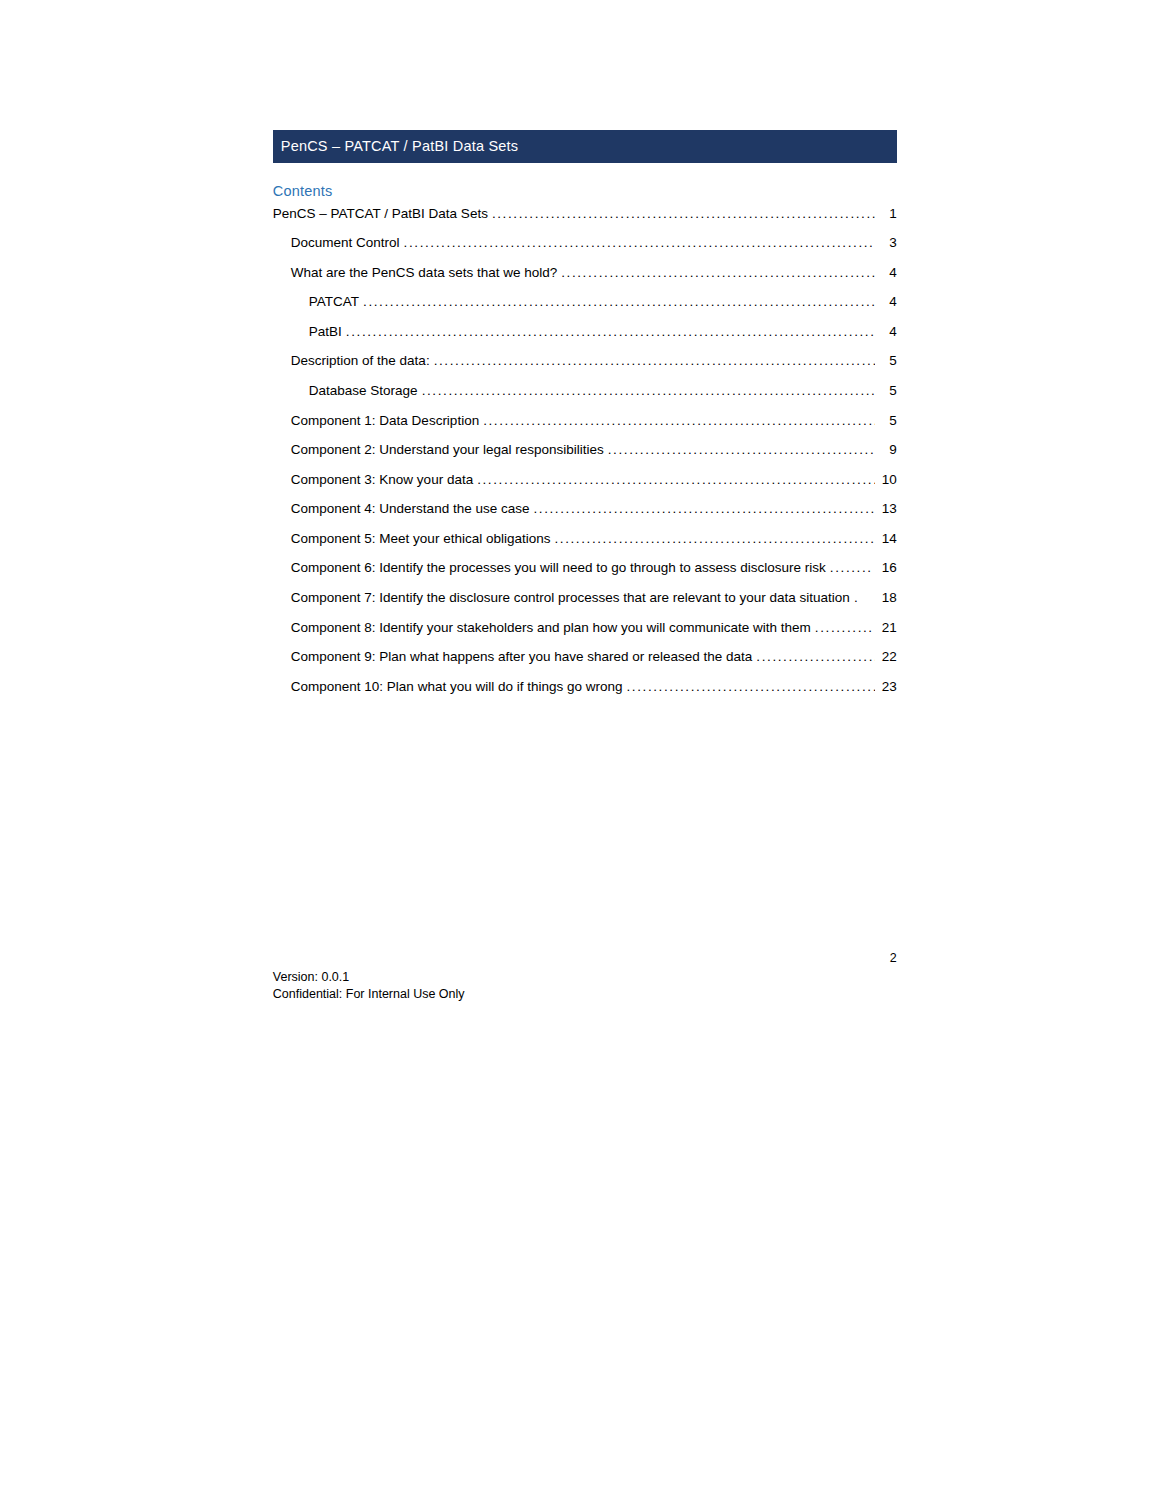PenCS – PATCAT / PatBI Data Sets
Contents
PenCS – PATCAT / PatBI Data Sets .......................................................................................................... 1
Document Control .................................................................................................................. 3
What are the PenCS data sets that we hold? ............................................................................ 4
PATCAT .............................................................................................................................. 4
PatBI .................................................................................................................................... 4
Description of the data: ......................................................................................................... 5
Database Storage ................................................................................................................. 5
Component 1: Data Description ............................................................................................. 5
Component 2: Understand your legal responsibilities .............................................................. 9
Component 3: Know your data ................................................................................................ 10
Component 4: Understand the use case .................................................................................. 13
Component 5: Meet your ethical obligations .............................................................................. 14
Component 6: Identify the processes you will need to go through to assess disclosure risk ........ 16
Component 7: Identify the disclosure control processes that are relevant to your data situation . 18
Component 8: Identify your stakeholders and plan how you will communicate with them ........... 21
Component 9: Plan what happens after you have shared or released the data .......................... 22
Component 10: Plan what you will do if things go wrong ........................................................... 23
2
Version: 0.0.1
Confidential: For Internal Use Only